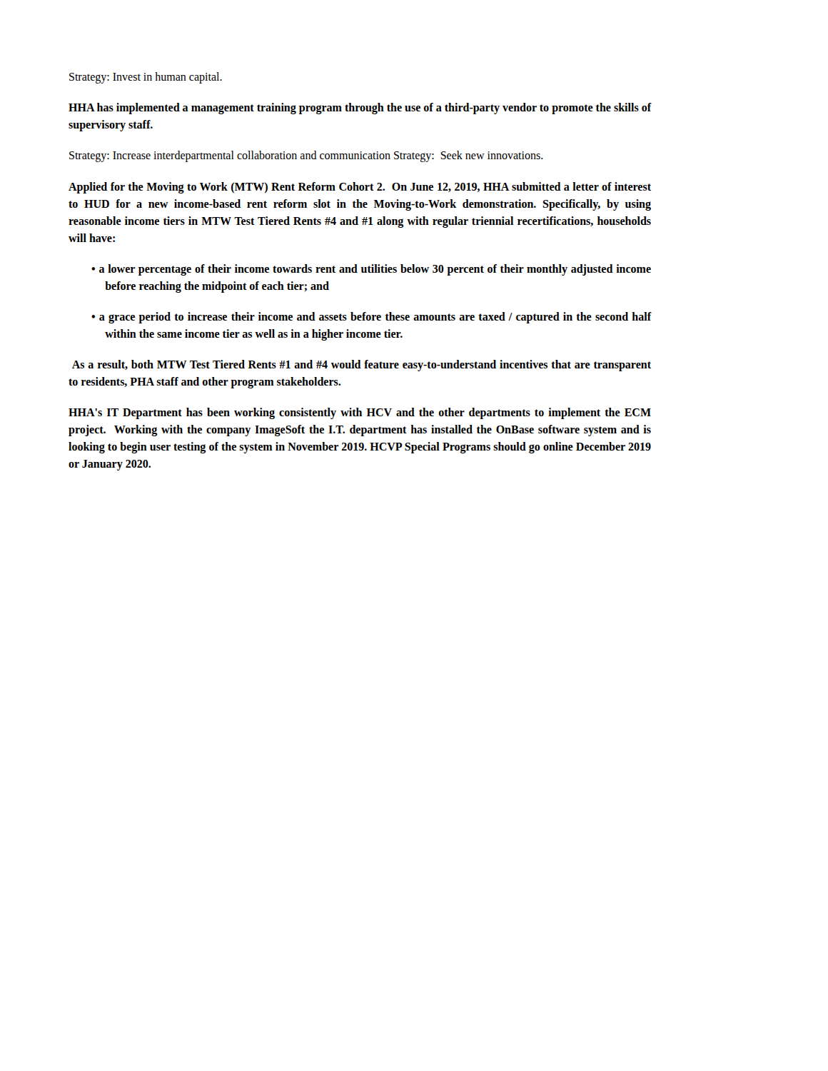Strategy: Invest in human capital.
HHA has implemented a management training program through the use of a third-party vendor to promote the skills of supervisory staff.
Strategy: Increase interdepartmental collaboration and communication Strategy: Seek new innovations.
Applied for the Moving to Work (MTW) Rent Reform Cohort 2. On June 12, 2019, HHA submitted a letter of interest to HUD for a new income-based rent reform slot in the Moving-to-Work demonstration. Specifically, by using reasonable income tiers in MTW Test Tiered Rents #4 and #1 along with regular triennial recertifications, households will have:
• a lower percentage of their income towards rent and utilities below 30 percent of their monthly adjusted income before reaching the midpoint of each tier; and
• a grace period to increase their income and assets before these amounts are taxed / captured in the second half within the same income tier as well as in a higher income tier.
As a result, both MTW Test Tiered Rents #1 and #4 would feature easy-to-understand incentives that are transparent to residents, PHA staff and other program stakeholders.
HHA's IT Department has been working consistently with HCV and the other departments to implement the ECM project. Working with the company ImageSoft the I.T. department has installed the OnBase software system and is looking to begin user testing of the system in November 2019. HCVP Special Programs should go online December 2019 or January 2020.